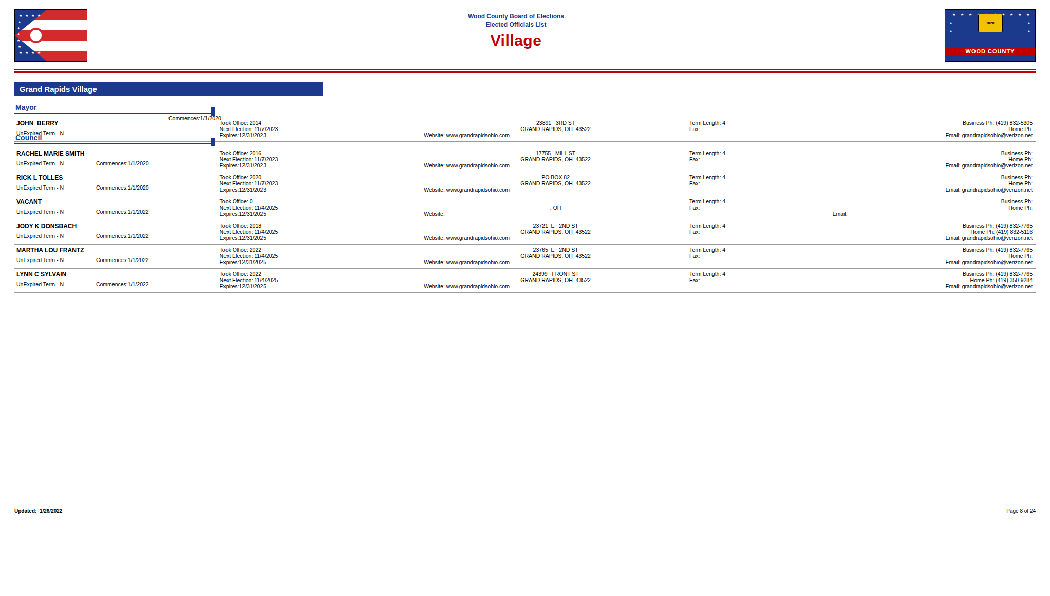★ ★ ★ ★ ★ ★ ★ ★ ★ ★ ★ ★ ★ ★ ★ ★ ★ ★
Wood County Board of Elections
Elected Officials List
Village
★ ★ ★ ★ ★ ★ ★ ★ ★ ★ ★ ★ ★ ★
1820
WOOD COUNTY
Grand Rapids Village
Mayor
| JOHN BERRY UnExpired Term - N | Took Office: 2014 Next Election: 11/7/2023 Expires:12/31/2023 | 23891 3RD ST GRAND RAPIDS, OH 43522 Website: www.grandrapidsohio.com | Term Length: 4 Fax: | Business Ph: (419) 832-5305 Home Ph: Email: grandrapidsohio@verizon.net |
Commences:1/1/2020
Council
| RACHEL MARIE SMITH UnExpired Term - N Commences:1/1/2020 | Took Office: 2016 Next Election: 11/7/2023 Expires:12/31/2023 | 17755 MILL ST GRAND RAPIDS, OH 43522 Website: www.grandrapidsohio.com | Term Length: 4 Fax: | Business Ph: Home Ph: Email: grandrapidsohio@verizon.net |
| RICK L TOLLES UnExpired Term - N Commences:1/1/2020 | Took Office: 2020 Next Election: 11/7/2023 Expires:12/31/2023 | PO BOX 82 GRAND RAPIDS, OH 43522 Website: www.grandrapidsohio.com | Term Length: 4 Fax: | Business Ph: Home Ph: Email: grandrapidsohio@verizon.net |
| VACANT UnExpired Term - N Commences:1/1/2022 | Took Office: 0 Next Election: 11/4/2025 Expires:12/31/2025 | , OH Website: | Term Length: 4 Fax: | Business Ph: Home Ph: Email: |
| JODY K DONSBACH UnExpired Term - N Commences:1/1/2022 | Took Office: 2018 Next Election: 11/4/2025 Expires:12/31/2025 | 23721 E 2ND ST GRAND RAPIDS, OH 43522 Website: www.grandrapidsohio.com | Term Length: 4 Fax: | Business Ph: (419) 832-7765 Home Ph: (419) 832-5116 Email: grandrapidsohio@verizon.net |
| MARTHA LOU FRANTZ UnExpired Term - N Commences:1/1/2022 | Took Office: 2022 Next Election: 11/4/2025 Expires:12/31/2025 | 23765 E 2ND ST GRAND RAPIDS, OH 43522 Website: www.grandrapidsohio.com | Term Length: 4 Fax: | Business Ph: (419) 832-7765 Home Ph: Email: grandrapidsohio@verizon.net |
| LYNN C SYLVAIN UnExpired Term - N Commences:1/1/2022 | Took Office: 2022 Next Election: 11/4/2025 Expires:12/31/2025 | 24399 FRONT ST GRAND RAPIDS, OH 43522 Website: www.grandrapidsohio.com | Term Length: 4 Fax: | Business Ph: (419) 832-7765 Home Ph: (419) 350-9284 Email: grandrapidsohio@verizon.net |
Updated: 1/26/2022
Page 8 of 24